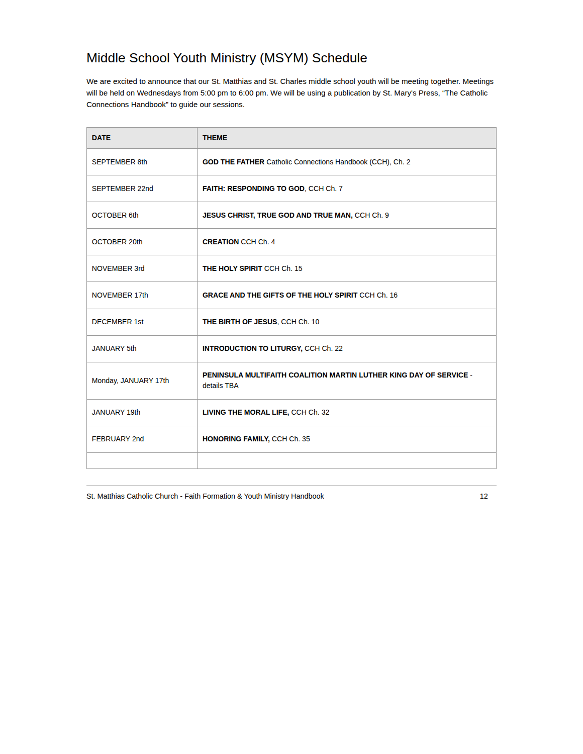Middle School Youth Ministry (MSYM) Schedule
We are excited to announce that our St. Matthias and St. Charles middle school youth will be meeting together. Meetings will be held on Wednesdays from 5:00 pm to 6:00 pm. We will be using a publication by St. Mary's Press, “The Catholic Connections Handbook” to guide our sessions.
| DATE | THEME |
| --- | --- |
| SEPTEMBER 8th | GOD THE FATHER Catholic Connections Handbook (CCH), Ch. 2 |
| SEPTEMBER 22nd | FAITH: RESPONDING TO GOD , CCH Ch. 7 |
| OCTOBER 6th | JESUS CHRIST, TRUE GOD AND TRUE MAN, CCH Ch. 9 |
| OCTOBER 20th | CREATION CCH Ch. 4 |
| NOVEMBER 3rd | THE HOLY SPIRIT CCH Ch. 15 |
| NOVEMBER 17th | GRACE AND THE GIFTS OF THE HOLY SPIRIT CCH Ch. 16 |
| DECEMBER 1st | THE BIRTH OF JESUS , CCH Ch. 10 |
| JANUARY 5th | INTRODUCTION TO LITURGY, CCH Ch. 22 |
| Monday, JANUARY 17th | PENINSULA MULTIFAITH COALITION MARTIN LUTHER KING DAY OF SERVICE - details TBA |
| JANUARY 19th | LIVING THE MORAL LIFE, CCH Ch. 32 |
| FEBRUARY 2nd | HONORING FAMILY, CCH Ch. 35 |
St. Matthias Catholic Church - Faith Formation & Youth Ministry Handbook 12